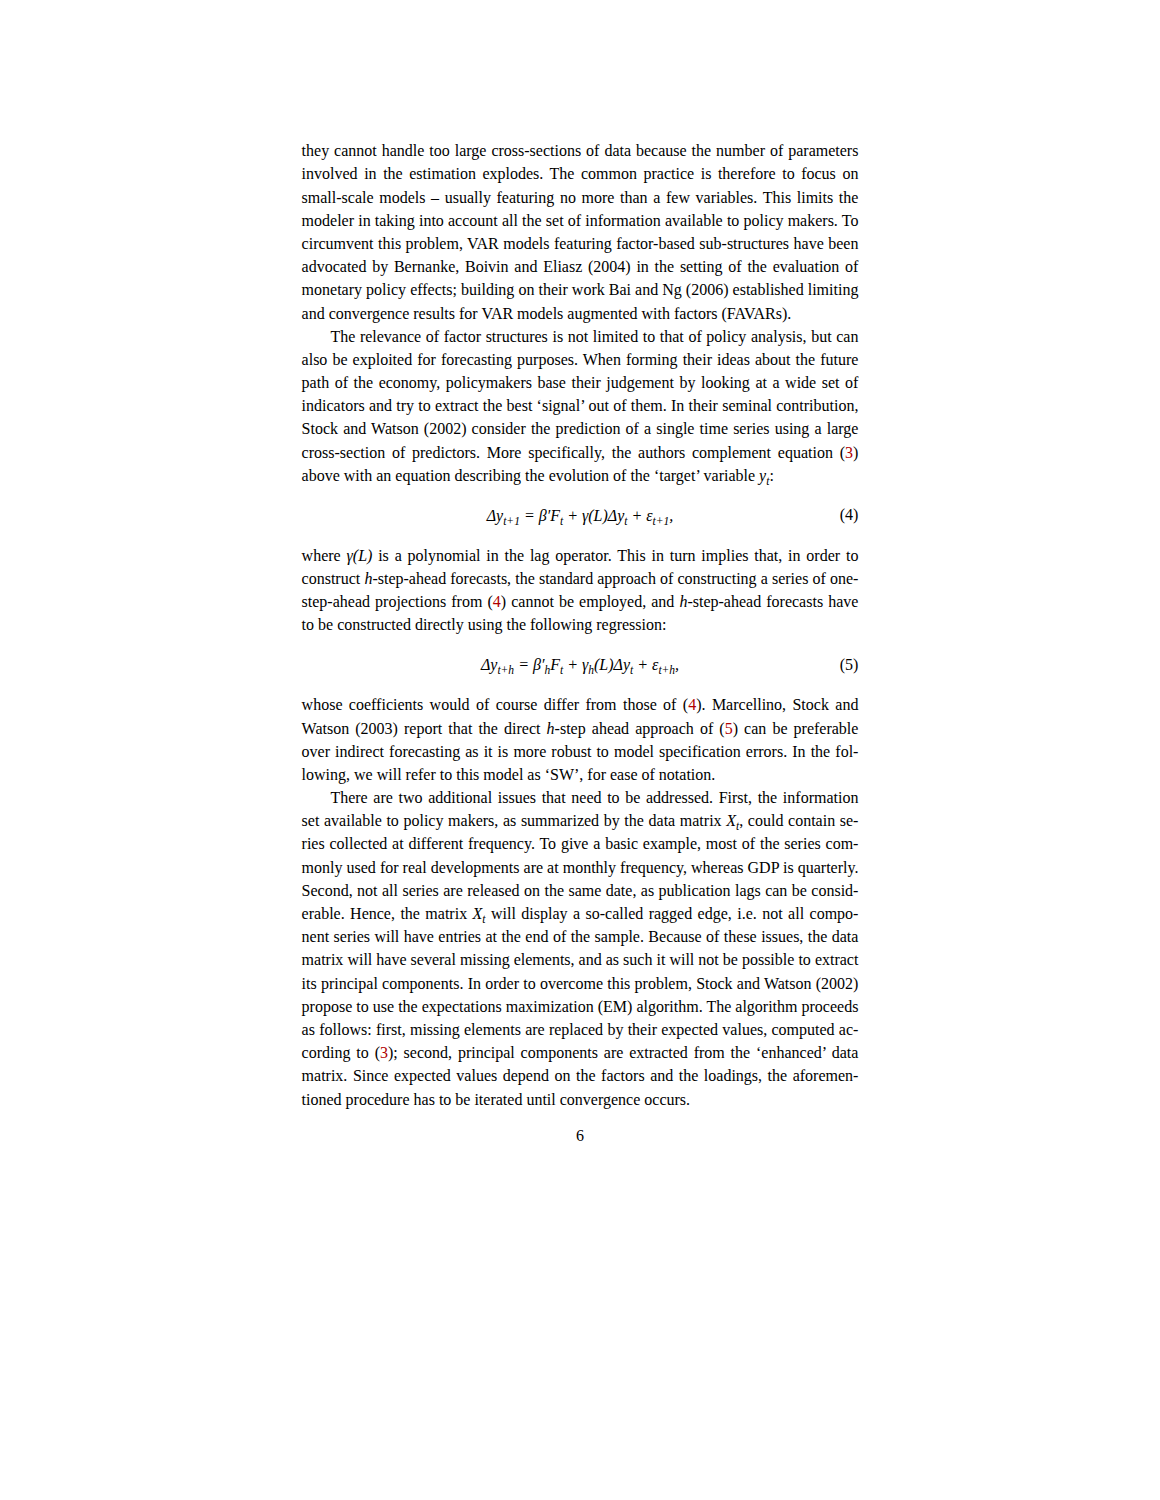they cannot handle too large cross-sections of data because the number of parameters involved in the estimation explodes. The common practice is therefore to focus on small-scale models – usually featuring no more than a few variables. This limits the modeler in taking into account all the set of information available to policy makers. To circumvent this problem, VAR models featuring factor-based sub-structures have been advocated by Bernanke, Boivin and Eliasz (2004) in the setting of the evaluation of monetary policy effects; building on their work Bai and Ng (2006) established limiting and convergence results for VAR models augmented with factors (FAVARs).
The relevance of factor structures is not limited to that of policy analysis, but can also be exploited for forecasting purposes. When forming their ideas about the future path of the economy, policymakers base their judgement by looking at a wide set of indicators and try to extract the best ‘signal’ out of them. In their seminal contribution, Stock and Watson (2002) consider the prediction of a single time series using a large cross-section of predictors. More specifically, the authors complement equation (3) above with an equation describing the evolution of the ‘target’ variable yt:
Δyt+1 = β′Ft + γ(L)Δyt + εt+1, (4)
where γ(L) is a polynomial in the lag operator. This in turn implies that, in order to construct h-step-ahead forecasts, the standard approach of constructing a series of one-step-ahead projections from (4) cannot be employed, and h-step-ahead forecasts have to be constructed directly using the following regression:
Δyt+h = β′hFt + γh(L)Δyt + εt+h, (5)
whose coefficients would of course differ from those of (4). Marcellino, Stock and Watson (2003) report that the direct h-step ahead approach of (5) can be preferable over indirect forecasting as it is more robust to model specification errors. In the following, we will refer to this model as ‘SW’, for ease of notation.
There are two additional issues that need to be addressed. First, the information set available to policy makers, as summarized by the data matrix Xt, could contain series collected at different frequency. To give a basic example, most of the series commonly used for real developments are at monthly frequency, whereas GDP is quarterly. Second, not all series are released on the same date, as publication lags can be considerable. Hence, the matrix Xt will display a so-called ragged edge, i.e. not all component series will have entries at the end of the sample. Because of these issues, the data matrix will have several missing elements, and as such it will not be possible to extract its principal components. In order to overcome this problem, Stock and Watson (2002) propose to use the expectations maximization (EM) algorithm. The algorithm proceeds as follows: first, missing elements are replaced by their expected values, computed according to (3); second, principal components are extracted from the ‘enhanced’ data matrix. Since expected values depend on the factors and the loadings, the aforementioned procedure has to be iterated until convergence occurs.
6